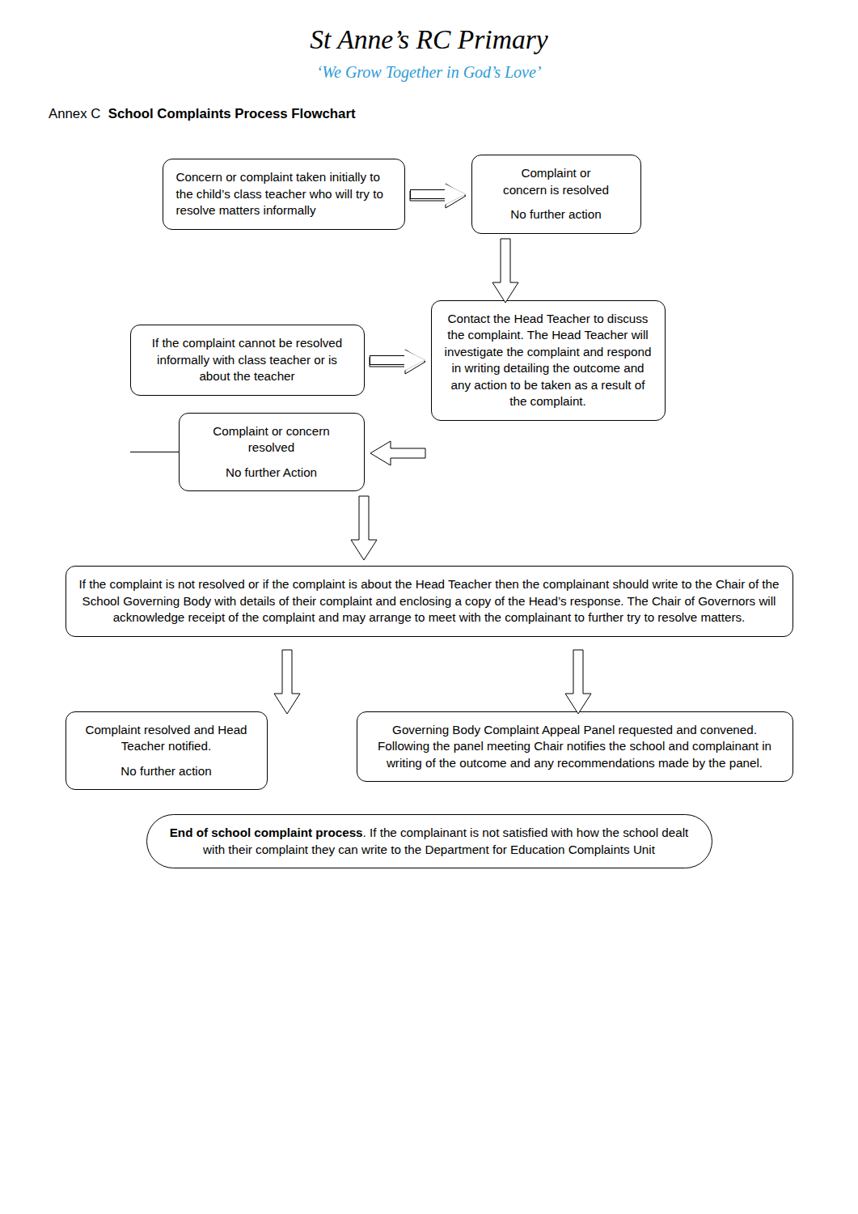St Anne’s RC Primary
‘We Grow Together in God’s Love’
Annex C School Complaints Process Flowchart
Concern or complaint taken initially to the child’s class teacher who will try to resolve matters informally
Complaint or
concern is resolved
No further action
If the complaint cannot be resolved informally with class teacher or is about the teacher
Contact the Head Teacher to discuss the complaint. The Head Teacher will investigate the complaint and respond in writing detailing the outcome and any action to be taken as a result of the complaint.
Complaint or concern resolved
No further Action
If the complaint is not resolved or if the complaint is about the Head Teacher then the complainant should write to the Chair of the School Governing Body with details of their complaint and enclosing a copy of the Head’s response. The Chair of Governors will acknowledge receipt of the complaint and may arrange to meet with the complainant to further try to resolve matters.
Complaint resolved and Head Teacher notified.
No further action
Governing Body Complaint Appeal Panel requested and convened. Following the panel meeting Chair notifies the school and complainant in writing of the outcome and any recommendations made by the panel.
End of school complaint process. If the complainant is not satisfied with how the school dealt with their complaint they can write to the Department for Education Complaints Unit